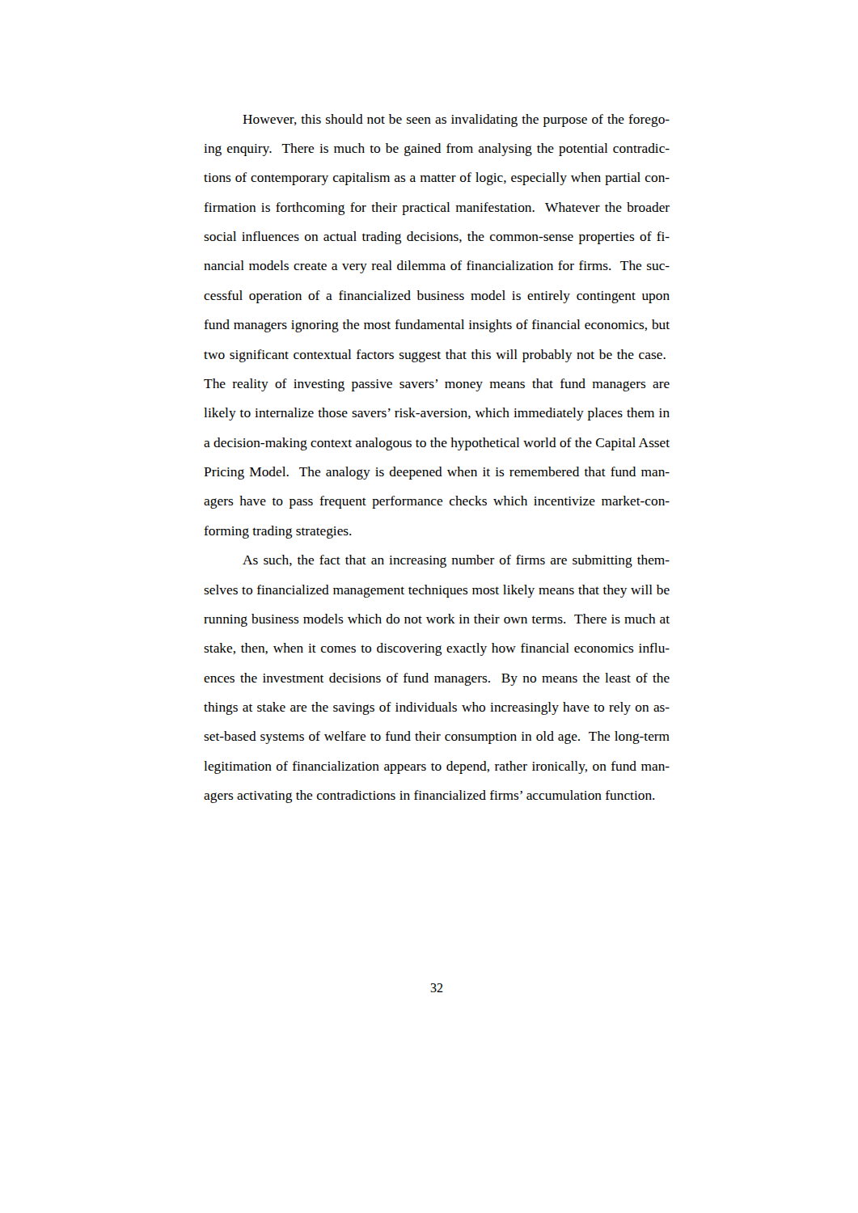However, this should not be seen as invalidating the purpose of the foregoing enquiry. There is much to be gained from analysing the potential contradictions of contemporary capitalism as a matter of logic, especially when partial confirmation is forthcoming for their practical manifestation. Whatever the broader social influences on actual trading decisions, the common-sense properties of financial models create a very real dilemma of financialization for firms. The successful operation of a financialized business model is entirely contingent upon fund managers ignoring the most fundamental insights of financial economics, but two significant contextual factors suggest that this will probably not be the case. The reality of investing passive savers’ money means that fund managers are likely to internalize those savers’ risk-aversion, which immediately places them in a decision-making context analogous to the hypothetical world of the Capital Asset Pricing Model. The analogy is deepened when it is remembered that fund managers have to pass frequent performance checks which incentivize market-conforming trading strategies.
As such, the fact that an increasing number of firms are submitting themselves to financialized management techniques most likely means that they will be running business models which do not work in their own terms. There is much at stake, then, when it comes to discovering exactly how financial economics influences the investment decisions of fund managers. By no means the least of the things at stake are the savings of individuals who increasingly have to rely on asset-based systems of welfare to fund their consumption in old age. The long-term legitimation of financialization appears to depend, rather ironically, on fund managers activating the contradictions in financialized firms’ accumulation function.
32